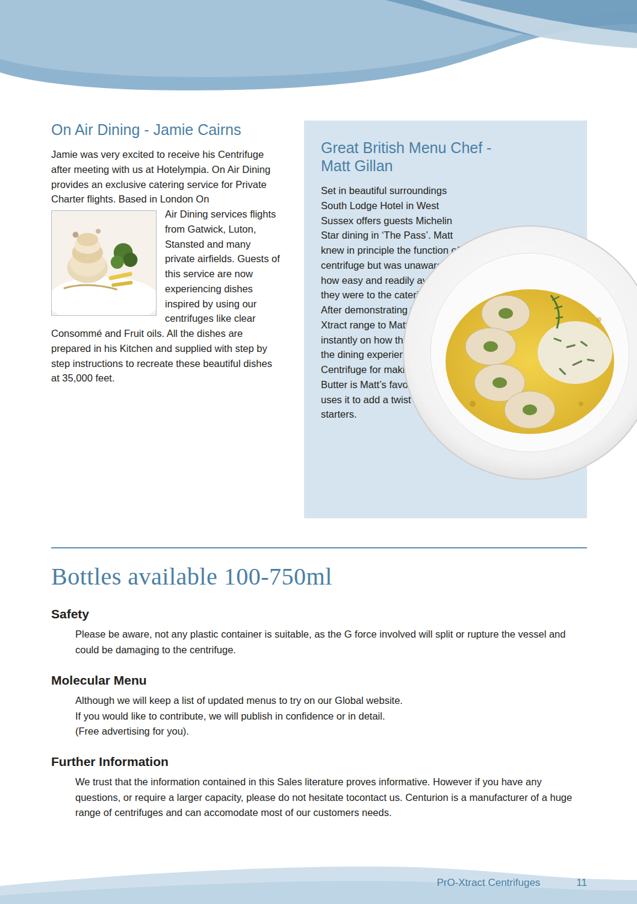On Air Dining - Jamie Cairns
Jamie was very excited to receive his Centrifuge after meeting with us at Hotelympia. On Air Dining provides an exclusive catering service for Private Charter flights. Based in London On
Air Dining services flights from Gatwick, Luton, Stansted and many private airfields. Guests of this service are now experiencing dishes inspired by using our centrifuges like clear Consommé and Fruit oils. All the dishes are prepared in his Kitchen and supplied with step by step instructions to recreate these beautiful dishes at 35,000 feet.
Great British Menu Chef -
Matt Gillan
Set in beautiful surroundings South Lodge Hotel in West Sussex offers guests Michelin Star dining in ‘The Pass’. Matt knew in principle the function of a centrifuge but was unaware of how easy and readily available they were to the catering industry. After demonstrating the Pro-Xtract range to Matt he was sold instantly on how this could add to the dining experience. Using the Centrifuge for making Broad Bean Butter is Matt’s favourite dish, he uses it to add a twist to simple starters.
Bottles available 100-750ml
Safety
Please be aware, not any plastic container is suitable, as the G force involved will split or rupture the vessel and could be damaging to the centrifuge.
Molecular Menu
Although we will keep a list of updated menus to try on our Global website.
If you would like to contribute, we will publish in confidence or in detail.
(Free advertising for you).
Further Information
We trust that the information contained in this Sales literature proves informative. However if you have any questions, or require a larger capacity, please do not hesitate tocontact us. Centurion is a manufacturer of a huge range of centrifuges and can accomodate most of our customers needs.
PrO-Xtract Centrifuges 11